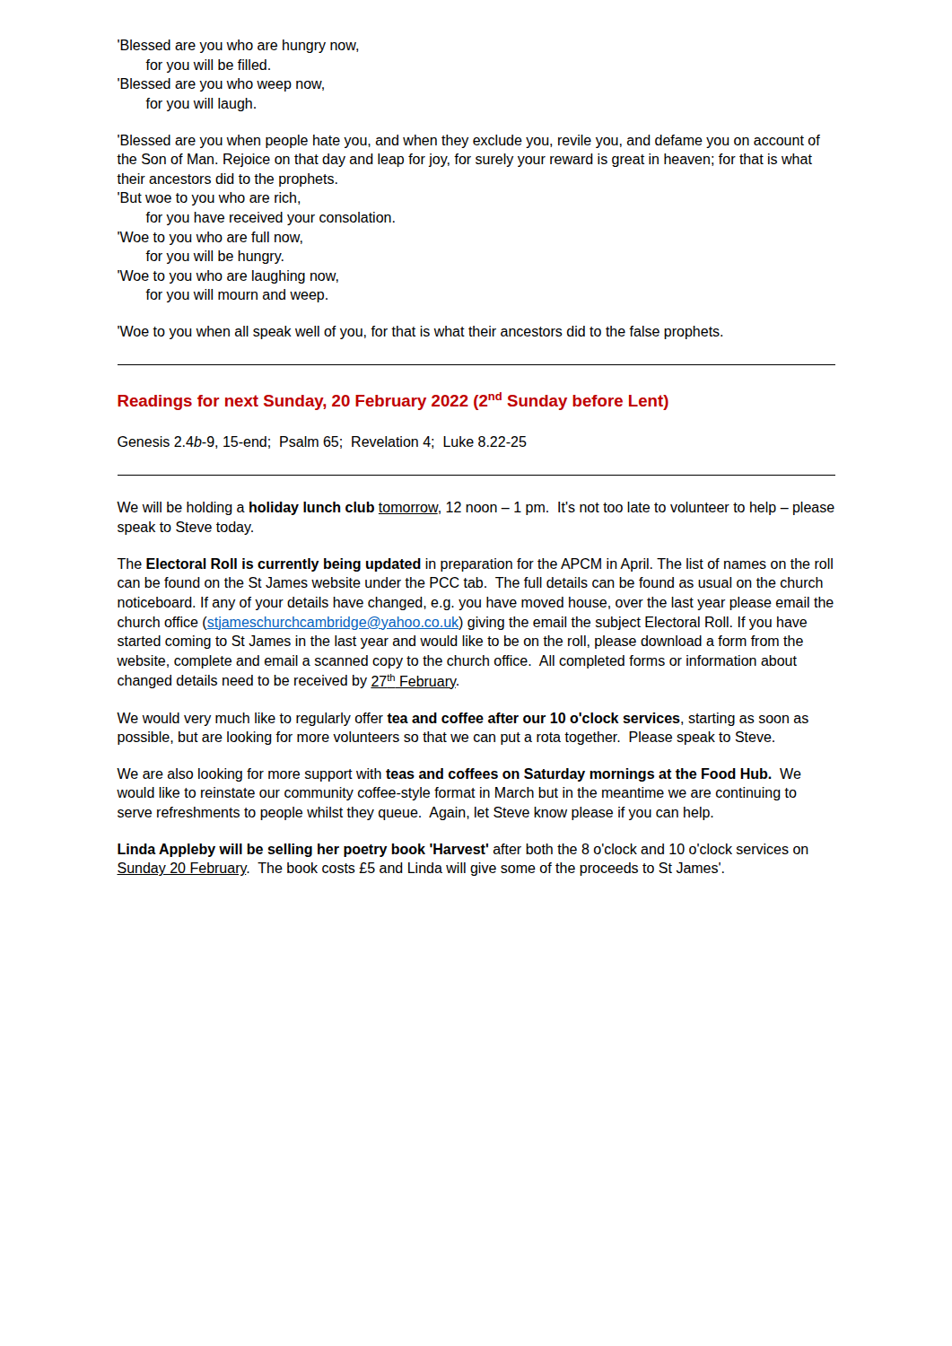'Blessed are you who are hungry now,
for you will be filled.
'Blessed are you who weep now,
for you will laugh.
'Blessed are you when people hate you, and when they exclude you, revile you, and defame you on account of the Son of Man. Rejoice on that day and leap for joy, for surely your reward is great in heaven; for that is what their ancestors did to the prophets.
'But woe to you who are rich,
for you have received your consolation.
'Woe to you who are full now,
for you will be hungry.
'Woe to you who are laughing now,
for you will mourn and weep.
'Woe to you when all speak well of you, for that is what their ancestors did to the false prophets.
Readings for next Sunday, 20 February 2022 (2nd Sunday before Lent)
Genesis 2.4b-9, 15-end; Psalm 65; Revelation 4; Luke 8.22-25
We will be holding a holiday lunch club tomorrow, 12 noon – 1 pm. It's not too late to volunteer to help – please speak to Steve today.
The Electoral Roll is currently being updated in preparation for the APCM in April. The list of names on the roll can be found on the St James website under the PCC tab. The full details can be found as usual on the church noticeboard. If any of your details have changed, e.g. you have moved house, over the last year please email the church office (stjameschurchcambridge@yahoo.co.uk) giving the email the subject Electoral Roll. If you have started coming to St James in the last year and would like to be on the roll, please download a form from the website, complete and email a scanned copy to the church office. All completed forms or information about changed details need to be received by 27th February.
We would very much like to regularly offer tea and coffee after our 10 o'clock services, starting as soon as possible, but are looking for more volunteers so that we can put a rota together. Please speak to Steve.
We are also looking for more support with teas and coffees on Saturday mornings at the Food Hub. We would like to reinstate our community coffee-style format in March but in the meantime we are continuing to serve refreshments to people whilst they queue. Again, let Steve know please if you can help.
Linda Appleby will be selling her poetry book 'Harvest' after both the 8 o'clock and 10 o'clock services on Sunday 20 February. The book costs £5 and Linda will give some of the proceeds to St James'.